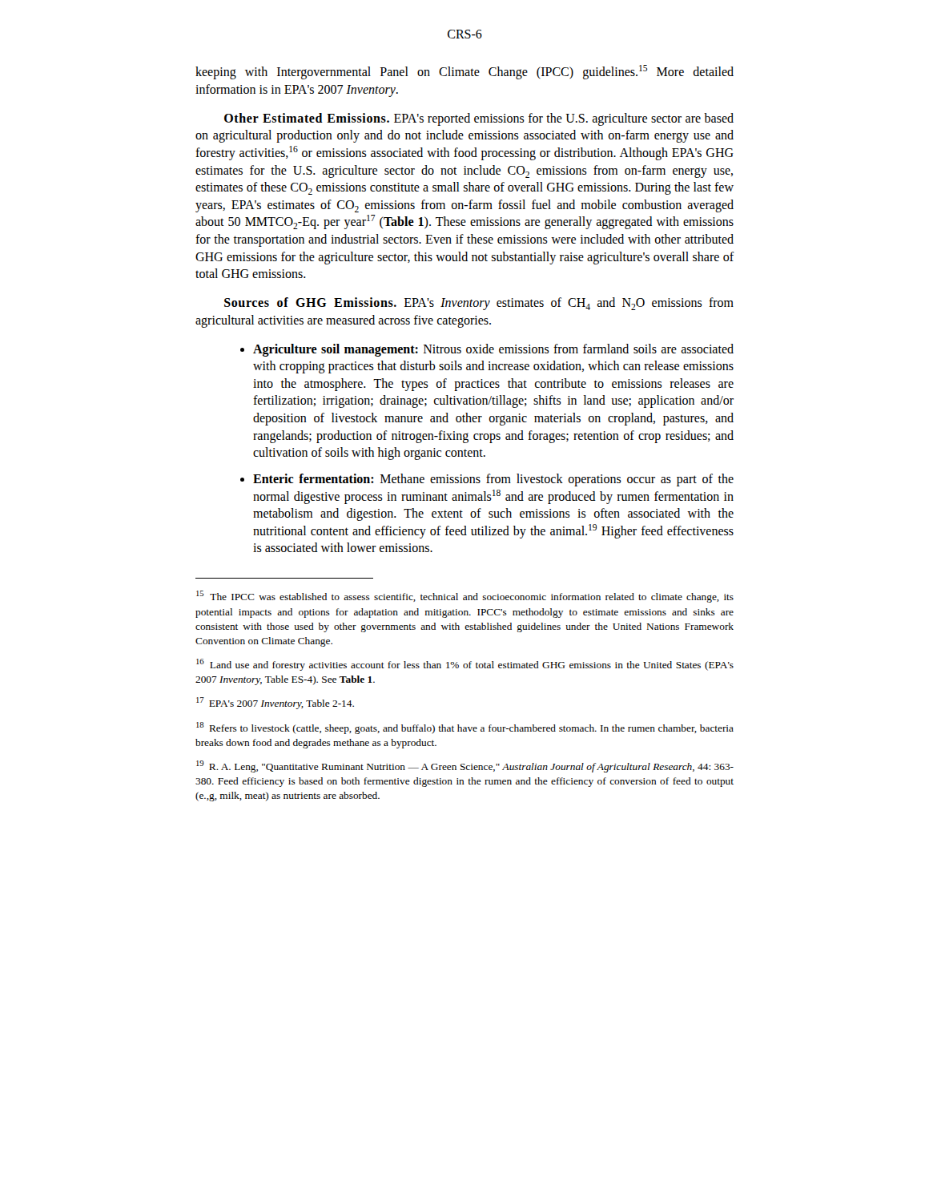CRS-6
keeping with Intergovernmental Panel on Climate Change (IPCC) guidelines.15 More detailed information is in EPA's 2007 Inventory.
Other Estimated Emissions. EPA's reported emissions for the U.S. agriculture sector are based on agricultural production only and do not include emissions associated with on-farm energy use and forestry activities,16 or emissions associated with food processing or distribution. Although EPA's GHG estimates for the U.S. agriculture sector do not include CO2 emissions from on-farm energy use, estimates of these CO2 emissions constitute a small share of overall GHG emissions. During the last few years, EPA's estimates of CO2 emissions from on-farm fossil fuel and mobile combustion averaged about 50 MMTCO2-Eq. per year17 (Table 1). These emissions are generally aggregated with emissions for the transportation and industrial sectors. Even if these emissions were included with other attributed GHG emissions for the agriculture sector, this would not substantially raise agriculture's overall share of total GHG emissions.
Sources of GHG Emissions. EPA's Inventory estimates of CH4 and N2O emissions from agricultural activities are measured across five categories.
Agriculture soil management: Nitrous oxide emissions from farmland soils are associated with cropping practices that disturb soils and increase oxidation, which can release emissions into the atmosphere. The types of practices that contribute to emissions releases are fertilization; irrigation; drainage; cultivation/tillage; shifts in land use; application and/or deposition of livestock manure and other organic materials on cropland, pastures, and rangelands; production of nitrogen-fixing crops and forages; retention of crop residues; and cultivation of soils with high organic content.
Enteric fermentation: Methane emissions from livestock operations occur as part of the normal digestive process in ruminant animals18 and are produced by rumen fermentation in metabolism and digestion. The extent of such emissions is often associated with the nutritional content and efficiency of feed utilized by the animal.19 Higher feed effectiveness is associated with lower emissions.
15 The IPCC was established to assess scientific, technical and socioeconomic information related to climate change, its potential impacts and options for adaptation and mitigation. IPCC's methodolgy to estimate emissions and sinks are consistent with those used by other governments and with established guidelines under the United Nations Framework Convention on Climate Change.
16 Land use and forestry activities account for less than 1% of total estimated GHG emissions in the United States (EPA's 2007 Inventory, Table ES-4). See Table 1.
17 EPA's 2007 Inventory, Table 2-14.
18 Refers to livestock (cattle, sheep, goats, and buffalo) that have a four-chambered stomach. In the rumen chamber, bacteria breaks down food and degrades methane as a byproduct.
19 R. A. Leng, "Quantitative Ruminant Nutrition — A Green Science," Australian Journal of Agricultural Research, 44: 363-380. Feed efficiency is based on both fermentive digestion in the rumen and the efficiency of conversion of feed to output (e.,g, milk, meat) as nutrients are absorbed.